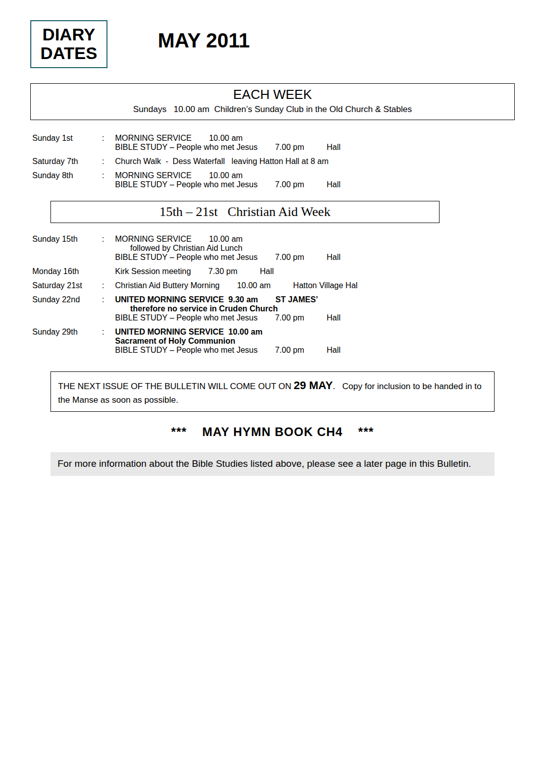DIARY
DATES
MAY 2011
EACH WEEK
Sundays 10.00 am Children’s Sunday Club in the Old Church & Stables
| Sunday 1st | : | MORNING SERVICE 10.00 am BIBLE STUDY – People who met Jesus 7.00 pm Hall |
| Saturday 7th | : | Church Walk - Dess Waterfall leaving Hatton Hall at 8 am |
| Sunday 8th | : | MORNING SERVICE 10.00 am BIBLE STUDY – People who met Jesus 7.00 pm Hall |
15th – 21st Christian Aid Week
| Sunday 15th | : | MORNING SERVICE 10.00 am followed by Christian Aid Lunch BIBLE STUDY – People who met Jesus 7.00 pm Hall |
| Monday 16th | | Kirk Session meeting 7.30 pm Hall |
| Saturday 21st | : | Christian Aid Buttery Morning 10.00 am Hatton Village Hal |
| Sunday 22nd | : | UNITED MORNING SERVICE 9.30 am ST JAMES’ therefore no service in Cruden Church BIBLE STUDY – People who met Jesus 7.00 pm Hall |
| Sunday 29th | : | UNITED MORNING SERVICE 10.00 am Sacrament of Holy Communion BIBLE STUDY – People who met Jesus 7.00 pm Hall |
THE NEXT ISSUE OF THE BULLETIN WILL COME OUT ON 29 MAY. Copy for inclusion to be handed in to the Manse as soon as possible.
*** MAY HYMN BOOK CH4 ***
For more information about the Bible Studies listed above, please see a later page in this Bulletin.